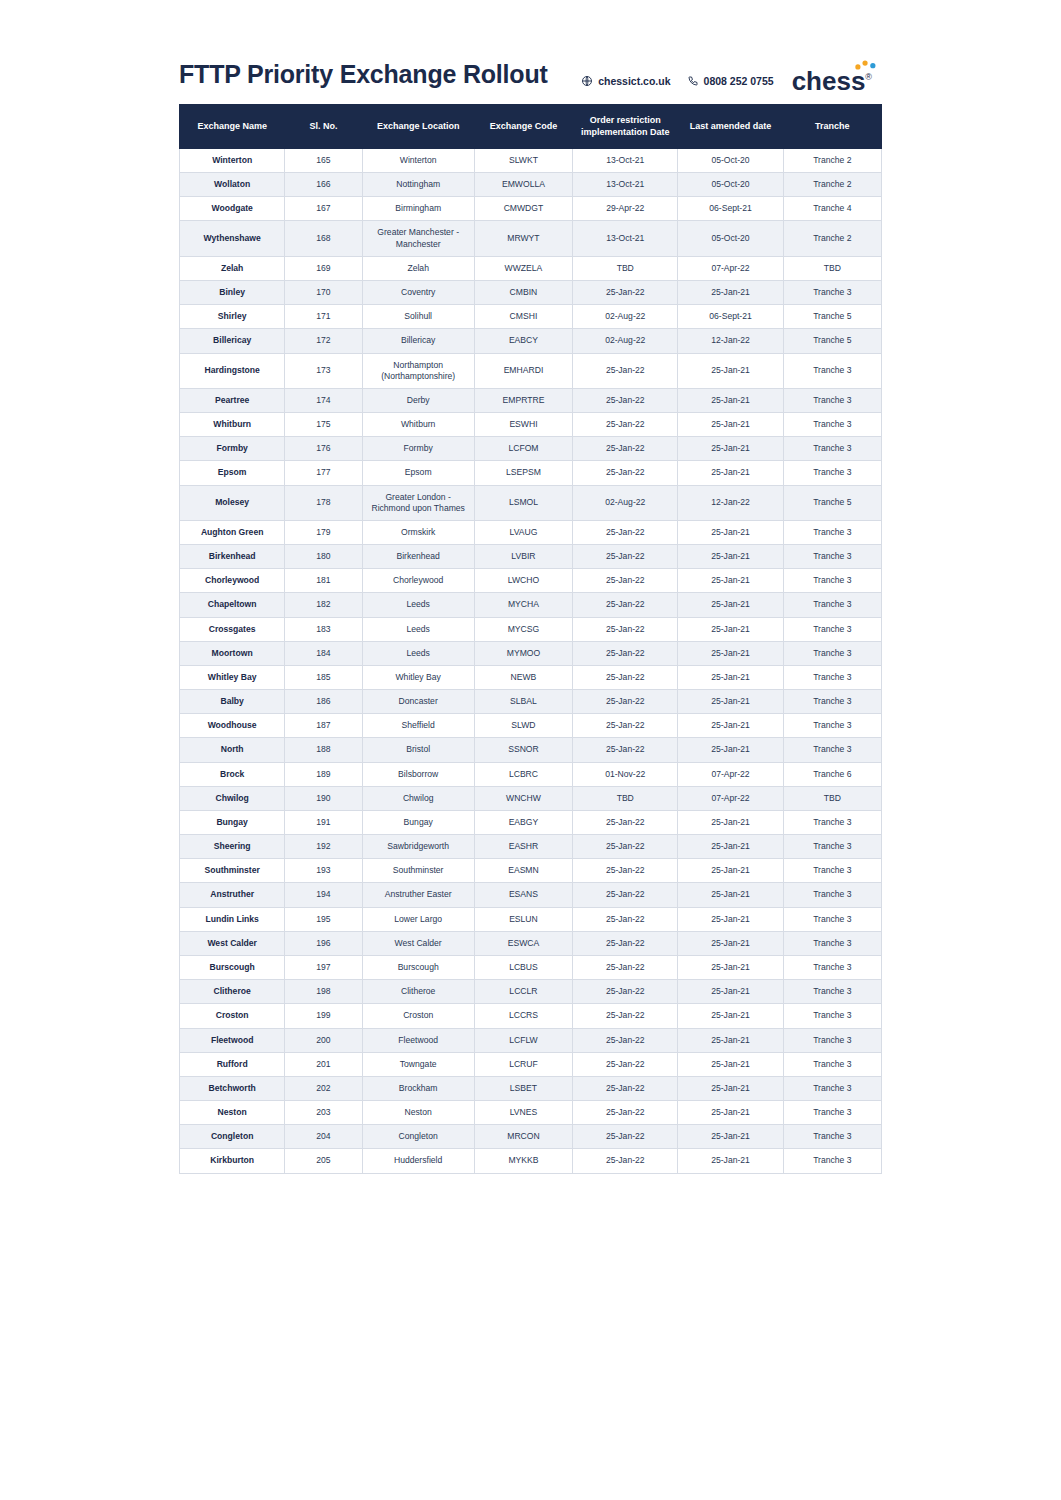FTTP Priority Exchange Rollout
chessict.co.uk 0808 252 0755
chess®
| Exchange Name | Sl. No. | Exchange Location | Exchange Code | Order restriction implementation Date | Last amended date | Tranche |
| --- | --- | --- | --- | --- | --- | --- |
| Winterton | 165 | Winterton | SLWKT | 13-Oct-21 | 05-Oct-20 | Tranche 2 |
| Wollaton | 166 | Nottingham | EMWOLLA | 13-Oct-21 | 05-Oct-20 | Tranche 2 |
| Woodgate | 167 | Birmingham | CMWDGT | 29-Apr-22 | 06-Sept-21 | Tranche 4 |
| Wythenshawe | 168 | Greater Manchester - Manchester | MRWYT | 13-Oct-21 | 05-Oct-20 | Tranche 2 |
| Zelah | 169 | Zelah | WWZELA | TBD | 07-Apr-22 | TBD |
| Binley | 170 | Coventry | CMBIN | 25-Jan-22 | 25-Jan-21 | Tranche 3 |
| Shirley | 171 | Solihull | CMSHI | 02-Aug-22 | 06-Sept-21 | Tranche 5 |
| Billericay | 172 | Billericay | EABCY | 02-Aug-22 | 12-Jan-22 | Tranche 5 |
| Hardingstone | 173 | Northampton (Northamptonshire) | EMHARDI | 25-Jan-22 | 25-Jan-21 | Tranche 3 |
| Peartree | 174 | Derby | EMPRTRE | 25-Jan-22 | 25-Jan-21 | Tranche 3 |
| Whitburn | 175 | Whitburn | ESWHI | 25-Jan-22 | 25-Jan-21 | Tranche 3 |
| Formby | 176 | Formby | LCFOM | 25-Jan-22 | 25-Jan-21 | Tranche 3 |
| Epsom | 177 | Epsom | LSEPSM | 25-Jan-22 | 25-Jan-21 | Tranche 3 |
| Molesey | 178 | Greater London - Richmond upon Thames | LSMOL | 02-Aug-22 | 12-Jan-22 | Tranche 5 |
| Aughton Green | 179 | Ormskirk | LVAUG | 25-Jan-22 | 25-Jan-21 | Tranche 3 |
| Birkenhead | 180 | Birkenhead | LVBIR | 25-Jan-22 | 25-Jan-21 | Tranche 3 |
| Chorleywood | 181 | Chorleywood | LWCHO | 25-Jan-22 | 25-Jan-21 | Tranche 3 |
| Chapeltown | 182 | Leeds | MYCHA | 25-Jan-22 | 25-Jan-21 | Tranche 3 |
| Crossgates | 183 | Leeds | MYCSG | 25-Jan-22 | 25-Jan-21 | Tranche 3 |
| Moortown | 184 | Leeds | MYMOO | 25-Jan-22 | 25-Jan-21 | Tranche 3 |
| Whitley Bay | 185 | Whitley Bay | NEWB | 25-Jan-22 | 25-Jan-21 | Tranche 3 |
| Balby | 186 | Doncaster | SLBAL | 25-Jan-22 | 25-Jan-21 | Tranche 3 |
| Woodhouse | 187 | Sheffield | SLWD | 25-Jan-22 | 25-Jan-21 | Tranche 3 |
| North | 188 | Bristol | SSNOR | 25-Jan-22 | 25-Jan-21 | Tranche 3 |
| Brock | 189 | Bilsborrow | LCBRC | 01-Nov-22 | 07-Apr-22 | Tranche 6 |
| Chwilog | 190 | Chwilog | WNCHW | TBD | 07-Apr-22 | TBD |
| Bungay | 191 | Bungay | EABGY | 25-Jan-22 | 25-Jan-21 | Tranche 3 |
| Sheering | 192 | Sawbridgeworth | EASHR | 25-Jan-22 | 25-Jan-21 | Tranche 3 |
| Southminster | 193 | Southminster | EASMN | 25-Jan-22 | 25-Jan-21 | Tranche 3 |
| Anstruther | 194 | Anstruther Easter | ESANS | 25-Jan-22 | 25-Jan-21 | Tranche 3 |
| Lundin Links | 195 | Lower Largo | ESLUN | 25-Jan-22 | 25-Jan-21 | Tranche 3 |
| West Calder | 196 | West Calder | ESWCA | 25-Jan-22 | 25-Jan-21 | Tranche 3 |
| Burscough | 197 | Burscough | LCBUS | 25-Jan-22 | 25-Jan-21 | Tranche 3 |
| Clitheroe | 198 | Clitheroe | LCCLR | 25-Jan-22 | 25-Jan-21 | Tranche 3 |
| Croston | 199 | Croston | LCCRS | 25-Jan-22 | 25-Jan-21 | Tranche 3 |
| Fleetwood | 200 | Fleetwood | LCFLW | 25-Jan-22 | 25-Jan-21 | Tranche 3 |
| Rufford | 201 | Towngate | LCRUF | 25-Jan-22 | 25-Jan-21 | Tranche 3 |
| Betchworth | 202 | Brockham | LSBET | 25-Jan-22 | 25-Jan-21 | Tranche 3 |
| Neston | 203 | Neston | LVNES | 25-Jan-22 | 25-Jan-21 | Tranche 3 |
| Congleton | 204 | Congleton | MRCON | 25-Jan-22 | 25-Jan-21 | Tranche 3 |
| Kirkburton | 205 | Huddersfield | MYKKB | 25-Jan-22 | 25-Jan-21 | Tranche 3 |